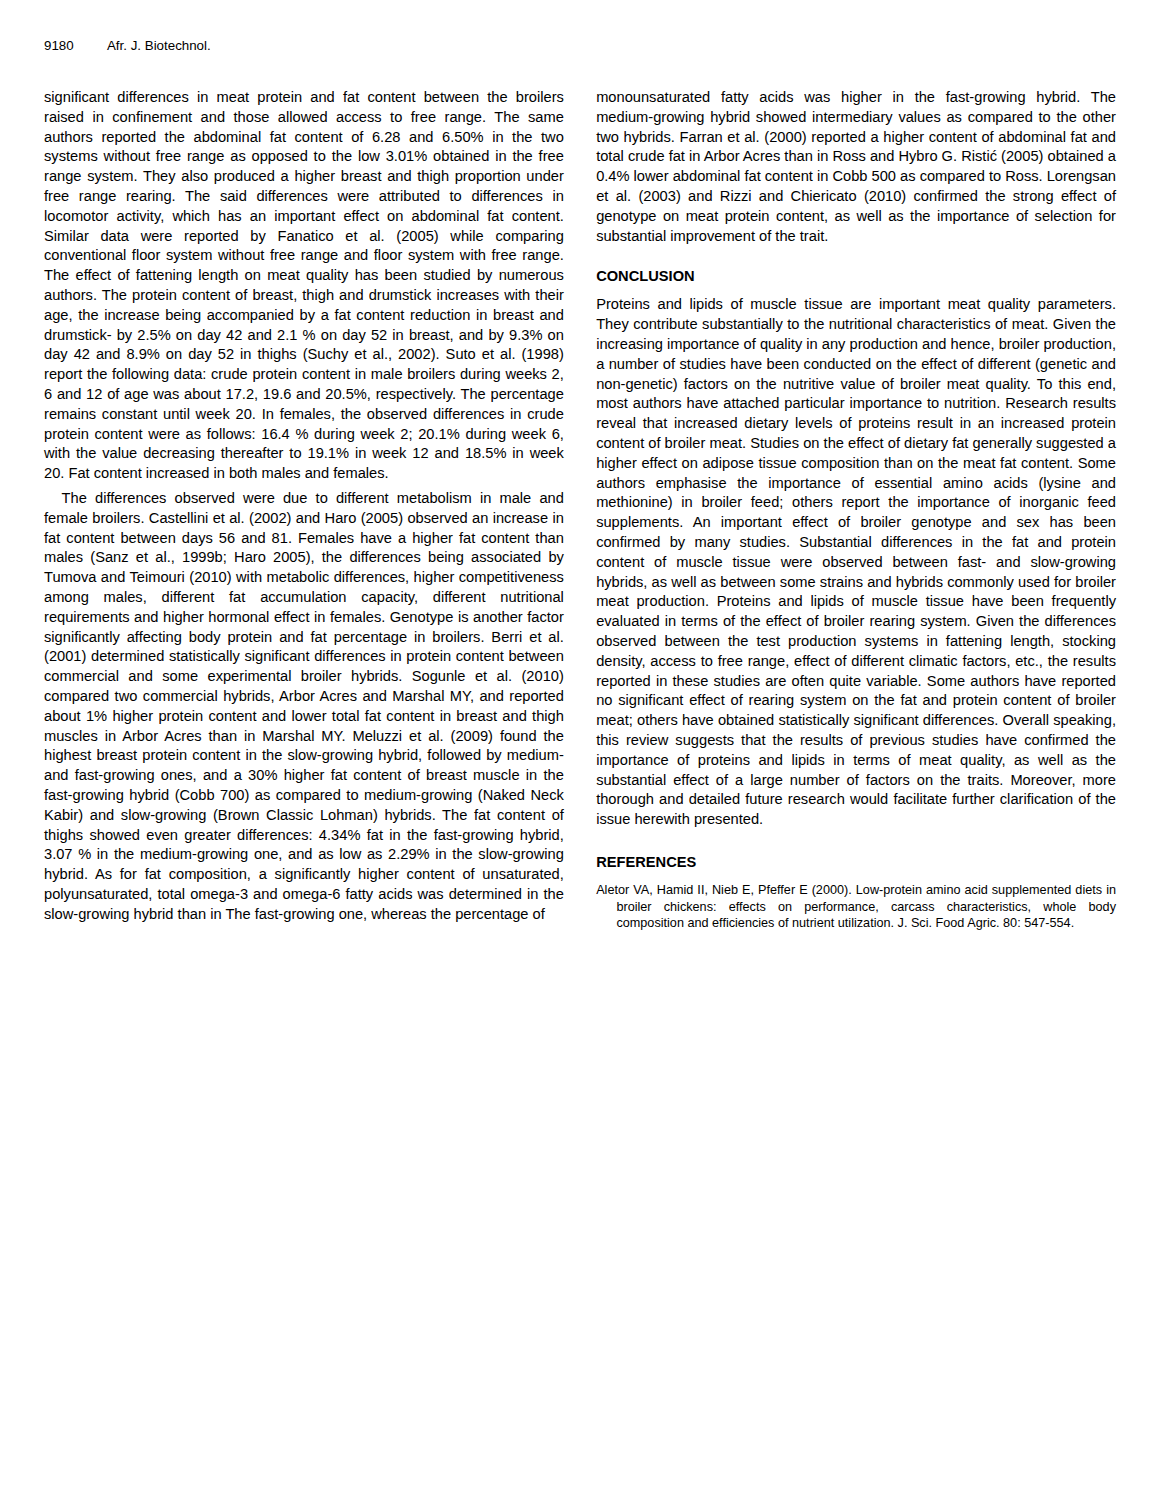9180 Afr. J. Biotechnol.
significant differences in meat protein and fat content between the broilers raised in confinement and those allowed access to free range. The same authors reported the abdominal fat content of 6.28 and 6.50% in the two systems without free range as opposed to the low 3.01% obtained in the free range system. They also produced a higher breast and thigh proportion under free range rearing. The said differences were attributed to differences in locomotor activity, which has an important effect on abdominal fat content. Similar data were reported by Fanatico et al. (2005) while comparing conventional floor system without free range and floor system with free range. The effect of fattening length on meat quality has been studied by numerous authors. The protein content of breast, thigh and drumstick increases with their age, the increase being accompanied by a fat content reduction in breast and drumstick- by 2.5% on day 42 and 2.1 % on day 52 in breast, and by 9.3% on day 42 and 8.9% on day 52 in thighs (Suchy et al., 2002). Suto et al. (1998) report the following data: crude protein content in male broilers during weeks 2, 6 and 12 of age was about 17.2, 19.6 and 20.5%, respectively. The percentage remains constant until week 20. In females, the observed differences in crude protein content were as follows: 16.4 % during week 2; 20.1% during week 6, with the value decreasing thereafter to 19.1% in week 12 and 18.5% in week 20. Fat content increased in both males and females.
The differences observed were due to different metabolism in male and female broilers. Castellini et al. (2002) and Haro (2005) observed an increase in fat content between days 56 and 81. Females have a higher fat content than males (Sanz et al., 1999b; Haro 2005), the differences being associated by Tumova and Teimouri (2010) with metabolic differences, higher competitiveness among males, different fat accumulation capacity, different nutritional requirements and higher hormonal effect in females. Genotype is another factor significantly affecting body protein and fat percentage in broilers. Berri et al. (2001) determined statistically significant differences in protein content between commercial and some experimental broiler hybrids. Sogunle et al. (2010) compared two commercial hybrids, Arbor Acres and Marshal MY, and reported about 1% higher protein content and lower total fat content in breast and thigh muscles in Arbor Acres than in Marshal MY. Meluzzi et al. (2009) found the highest breast protein content in the slow-growing hybrid, followed by medium- and fast-growing ones, and a 30% higher fat content of breast muscle in the fast-growing hybrid (Cobb 700) as compared to medium-growing (Naked Neck Kabir) and slow-growing (Brown Classic Lohman) hybrids. The fat content of thighs showed even greater differences: 4.34% fat in the fast-growing hybrid, 3.07 % in the medium-growing one, and as low as 2.29% in the slow-growing hybrid. As for fat composition, a significantly higher content of unsaturated, polyunsaturated, total omega-3 and omega-6 fatty acids was determined in the slow-growing hybrid than in The fast-growing one, whereas the percentage of
monounsaturated fatty acids was higher in the fast-growing hybrid. The medium-growing hybrid showed intermediary values as compared to the other two hybrids. Farran et al. (2000) reported a higher content of abdominal fat and total crude fat in Arbor Acres than in Ross and Hybro G. Ristić (2005) obtained a 0.4% lower abdominal fat content in Cobb 500 as compared to Ross. Lorengsan et al. (2003) and Rizzi and Chiericato (2010) confirmed the strong effect of genotype on meat protein content, as well as the importance of selection for substantial improvement of the trait.
CONCLUSION
Proteins and lipids of muscle tissue are important meat quality parameters. They contribute substantially to the nutritional characteristics of meat. Given the increasing importance of quality in any production and hence, broiler production, a number of studies have been conducted on the effect of different (genetic and non-genetic) factors on the nutritive value of broiler meat quality. To this end, most authors have attached particular importance to nutrition. Research results reveal that increased dietary levels of proteins result in an increased protein content of broiler meat. Studies on the effect of dietary fat generally suggested a higher effect on adipose tissue composition than on the meat fat content. Some authors emphasise the importance of essential amino acids (lysine and methionine) in broiler feed; others report the importance of inorganic feed supplements. An important effect of broiler genotype and sex has been confirmed by many studies. Substantial differences in the fat and protein content of muscle tissue were observed between fast- and slow-growing hybrids, as well as between some strains and hybrids commonly used for broiler meat production. Proteins and lipids of muscle tissue have been frequently evaluated in terms of the effect of broiler rearing system. Given the differences observed between the test production systems in fattening length, stocking density, access to free range, effect of different climatic factors, etc., the results reported in these studies are often quite variable. Some authors have reported no significant effect of rearing system on the fat and protein content of broiler meat; others have obtained statistically significant differences. Overall speaking, this review suggests that the results of previous studies have confirmed the importance of proteins and lipids in terms of meat quality, as well as the substantial effect of a large number of factors on the traits. Moreover, more thorough and detailed future research would facilitate further clarification of the issue herewith presented.
REFERENCES
Aletor VA, Hamid II, Nieb E, Pfeffer E (2000). Low-protein amino acid supplemented diets in broiler chickens: effects on performance, carcass characteristics, whole body composition and efficiencies of nutrient utilization. J. Sci. Food Agric. 80: 547-554.